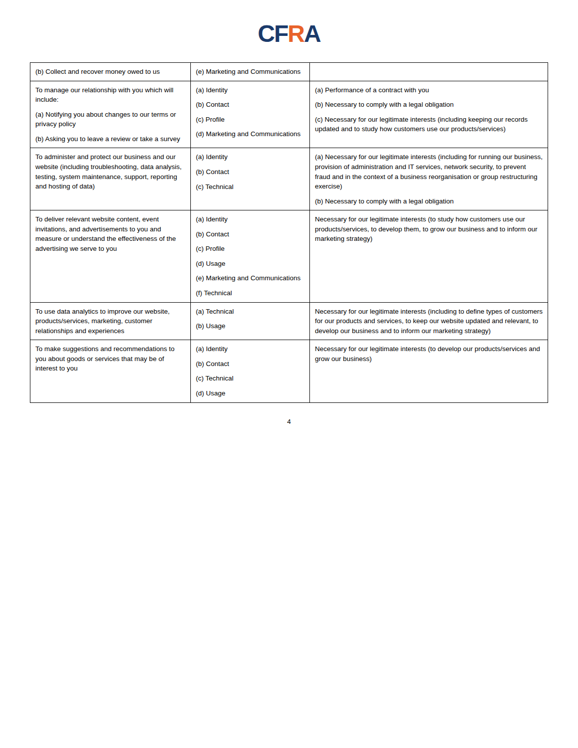CF RA
| (b) Collect and recover money owed to us | (e) Marketing and Communications | |
| To manage our relationship with you which will include: (a) Notifying you about changes to our terms or privacy policy (b) Asking you to leave a review or take a survey | (a) Identity (b) Contact (c) Profile (d) Marketing and Communications | (a) Performance of a contract with you (b) Necessary to comply with a legal obligation (c) Necessary for our legitimate interests (including keeping our records updated and to study how customers use our products/services) |
| To administer and protect our business and our website (including troubleshooting, data analysis, testing, system maintenance, support, reporting and hosting of data) | (a) Identity (b) Contact (c) Technical | (a) Necessary for our legitimate interests (including for running our business, provision of administration and IT services, network security, to prevent fraud and in the context of a business reorganisation or group restructuring exercise) (b) Necessary to comply with a legal obligation |
| To deliver relevant website content, event invitations, and advertisements to you and measure or understand the effectiveness of the advertising we serve to you | (a) Identity (b) Contact (c) Profile (d) Usage (e) Marketing and Communications (f) Technical | Necessary for our legitimate interests (to study how customers use our products/services, to develop them, to grow our business and to inform our marketing strategy) |
| To use data analytics to improve our website, products/services, marketing, customer relationships and experiences | (a) Technical (b) Usage | Necessary for our legitimate interests (including to define types of customers for our products and services, to keep our website updated and relevant, to develop our business and to inform our marketing strategy) |
| To make suggestions and recommendations to you about goods or services that may be of interest to you | (a) Identity (b) Contact (c) Technical (d) Usage | Necessary for our legitimate interests (to develop our products/services and grow our business) |
4